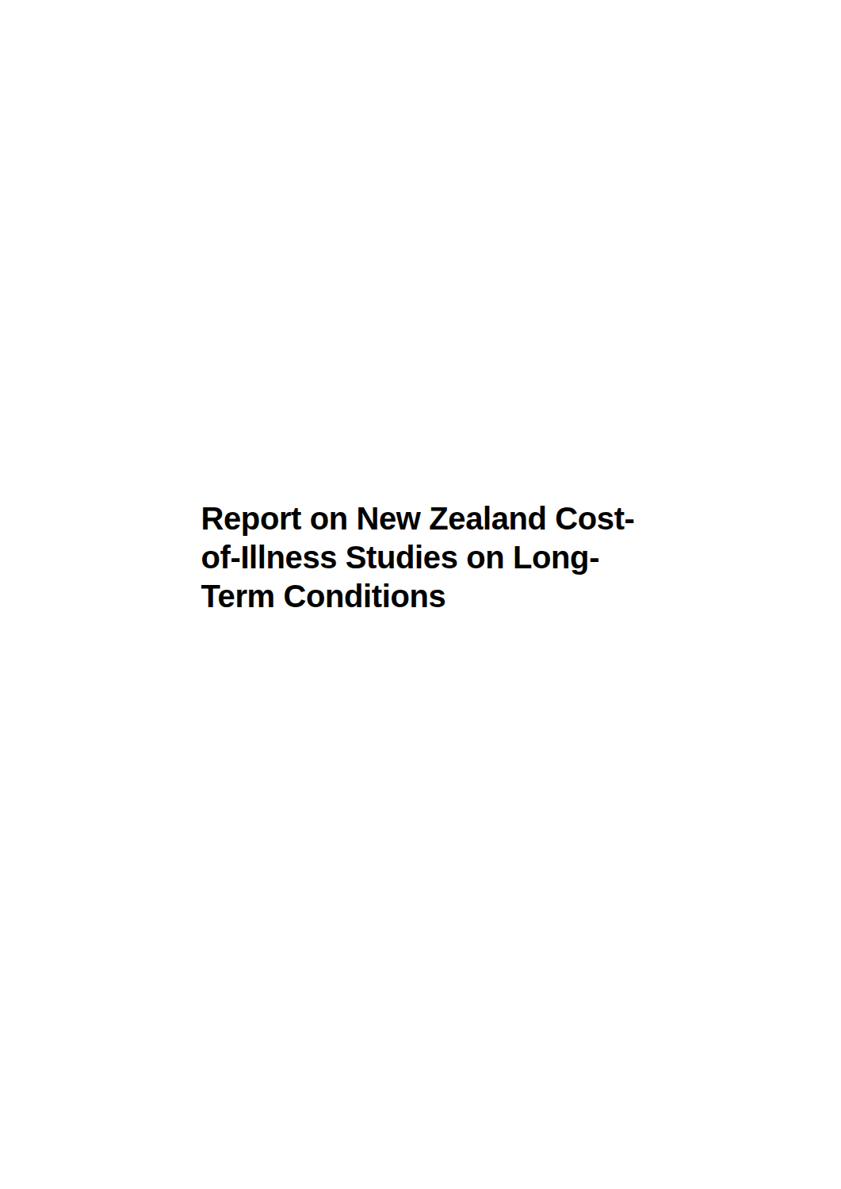Report on New Zealand Cost-of-Illness Studies on Long-Term Conditions